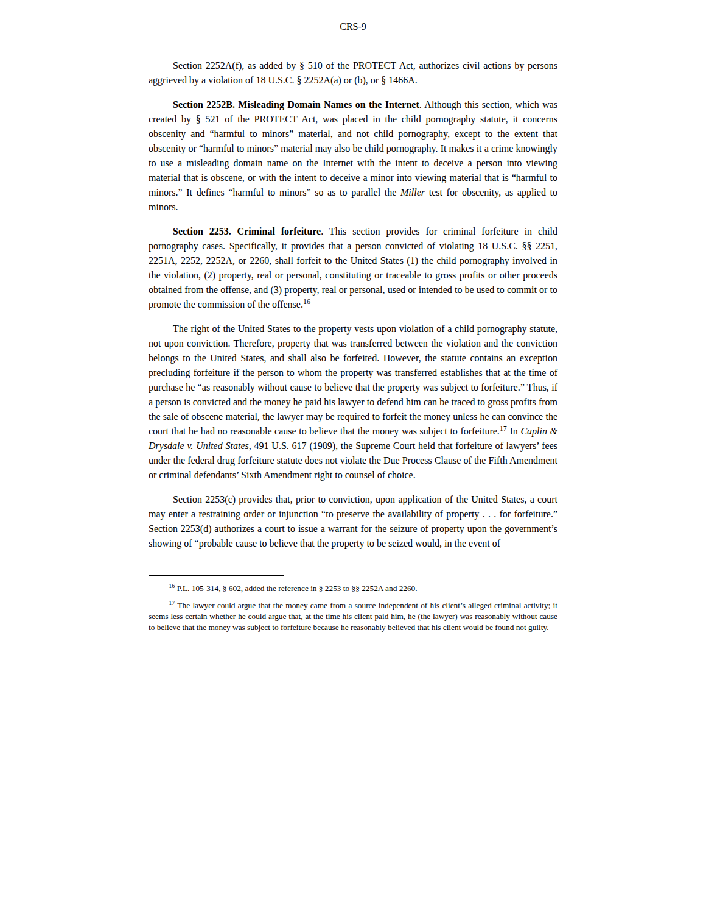CRS-9
Section 2252A(f), as added by § 510 of the PROTECT Act, authorizes civil actions by persons aggrieved by a violation of 18 U.S.C. § 2252A(a) or (b), or § 1466A.
Section 2252B. Misleading Domain Names on the Internet. Although this section, which was created by § 521 of the PROTECT Act, was placed in the child pornography statute, it concerns obscenity and “harmful to minors” material, and not child pornography, except to the extent that obscenity or “harmful to minors” material may also be child pornography. It makes it a crime knowingly to use a misleading domain name on the Internet with the intent to deceive a person into viewing material that is obscene, or with the intent to deceive a minor into viewing material that is “harmful to minors.” It defines “harmful to minors” so as to parallel the Miller test for obscenity, as applied to minors.
Section 2253. Criminal forfeiture. This section provides for criminal forfeiture in child pornography cases. Specifically, it provides that a person convicted of violating 18 U.S.C. §§ 2251, 2251A, 2252, 2252A, or 2260, shall forfeit to the United States (1) the child pornography involved in the violation, (2) property, real or personal, constituting or traceable to gross profits or other proceeds obtained from the offense, and (3) property, real or personal, used or intended to be used to commit or to promote the commission of the offense.16
The right of the United States to the property vests upon violation of a child pornography statute, not upon conviction. Therefore, property that was transferred between the violation and the conviction belongs to the United States, and shall also be forfeited. However, the statute contains an exception precluding forfeiture if the person to whom the property was transferred establishes that at the time of purchase he “as reasonably without cause to believe that the property was subject to forfeiture.” Thus, if a person is convicted and the money he paid his lawyer to defend him can be traced to gross profits from the sale of obscene material, the lawyer may be required to forfeit the money unless he can convince the court that he had no reasonable cause to believe that the money was subject to forfeiture.17 In Caplin & Drysdale v. United States, 491 U.S. 617 (1989), the Supreme Court held that forfeiture of lawyers’ fees under the federal drug forfeiture statute does not violate the Due Process Clause of the Fifth Amendment or criminal defendants’ Sixth Amendment right to counsel of choice.
Section 2253(c) provides that, prior to conviction, upon application of the United States, a court may enter a restraining order or injunction “to preserve the availability of property . . . for forfeiture.” Section 2253(d) authorizes a court to issue a warrant for the seizure of property upon the government’s showing of “probable cause to believe that the property to be seized would, in the event of
16 P.L. 105-314, § 602, added the reference in § 2253 to §§ 2252A and 2260.
17 The lawyer could argue that the money came from a source independent of his client’s alleged criminal activity; it seems less certain whether he could argue that, at the time his client paid him, he (the lawyer) was reasonably without cause to believe that the money was subject to forfeiture because he reasonably believed that his client would be found not guilty.